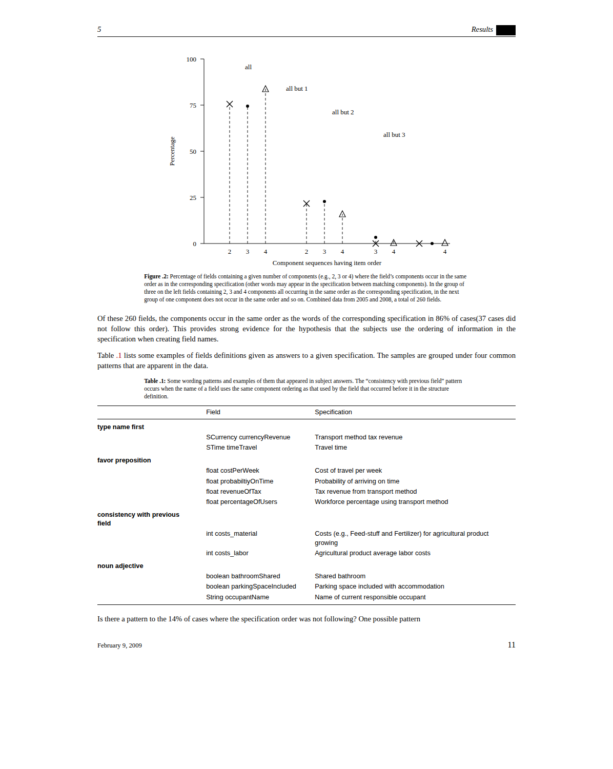5 Results
100 75 50 25 0 Percentage 2 3 4 2 3 4 3 4 4 Component sequences having item order all all but 1 all but 2 all but 3
Figure .2: Percentage of fields containing a given number of components (e.g., 2, 3 or 4) where the field’s components occur in the same order as in the corresponding specification (other words may appear in the specification between matching components). In the group of three on the left fields containing 2, 3 and 4 components all occurring in the same order as the corresponding specification, in the next group of one component does not occur in the same order and so on. Combined data from 2005 and 2008, a total of 260 fields.
Of these 260 fields, the components occur in the same order as the words of the corresponding specification in 86% of cases(37 cases did not follow this order). This provides strong evidence for the hypothesis that the subjects use the ordering of information in the specification when creating field names.
Table .1 lists some examples of fields definitions given as answers to a given specification. The samples are grouped under four common patterns that are apparent in the data.
Table .1: Some wording patterns and examples of them that appeared in subject answers. The “consistency with previous field” pattern occurs when the name of a field uses the same component ordering as that used by the field that occurred before it in the structure definition.
| | Field | Specification |
| --- | --- | --- |
| type name first |
| | SCurrency currencyRevenue | Transport method tax revenue |
| | STime timeTravel | Travel time |
| favor preposition |
| | float costPerWeek | Cost of travel per week |
| | float probabiltiyOnTime | Probability of arriving on time |
| | float revenueOfTax | Tax revenue from transport method |
| | float percentageOfUsers | Workforce percentage using transport method |
| consistency with previous field |
| | int costs_material | Costs (e.g., Feed-stuff and Fertilizer) for agricultural product growing |
| | int costs_labor | Agricultural product average labor costs |
| noun adjective |
| | boolean bathroomShared | Shared bathroom |
| | boolean parkingSpaceIncluded | Parking space included with accommodation |
| | String occupantName | Name of current responsible occupant |
Is there a pattern to the 14% of cases where the specification order was not following? One possible pattern
February 9, 2009 11